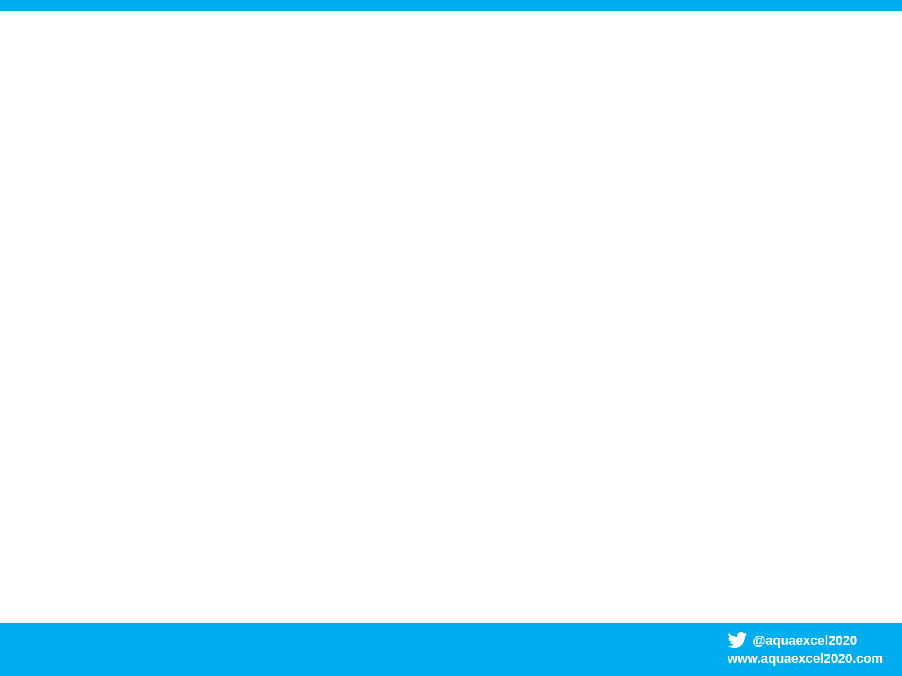@aquaexcel2020
www.aquaexcel2020.com